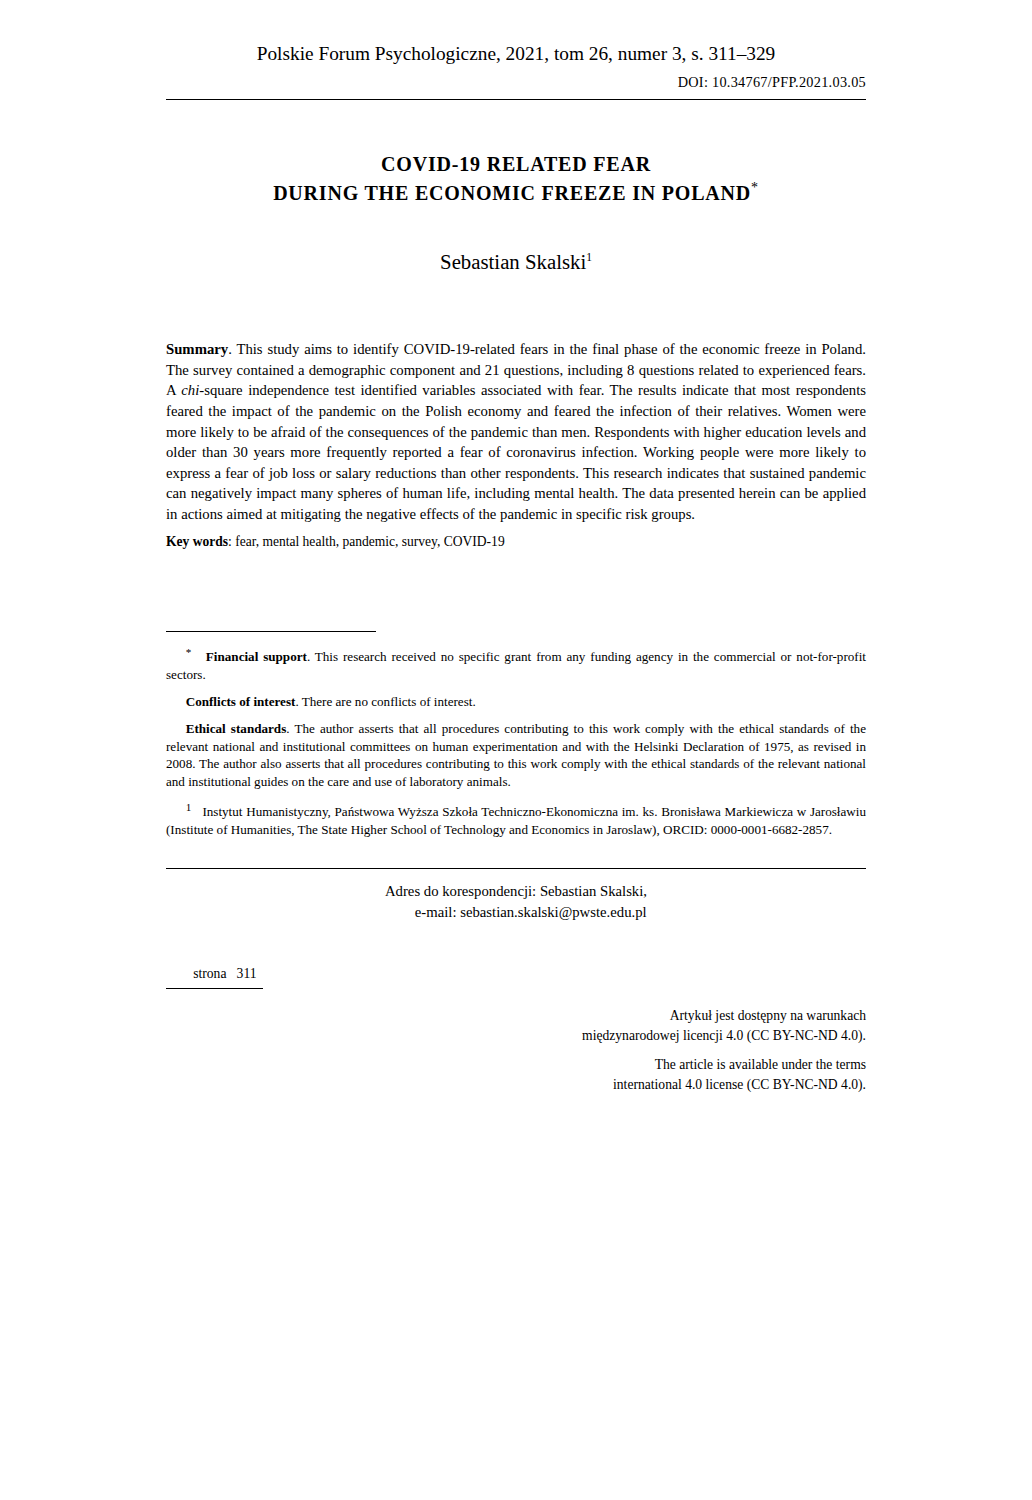Polskie Forum Psychologiczne, 2021, tom 26, numer 3, s. 311–329
DOI: 10.34767/PFP.2021.03.05
COVID-19 RELATED FEAR
DURING THE ECONOMIC FREEZE IN POLAND*
Sebastian Skalski1
Summary. This study aims to identify COVID-19-related fears in the final phase of the economic freeze in Poland. The survey contained a demographic component and 21 questions, including 8 questions related to experienced fears. A chi-square independence test identified variables associated with fear. The results indicate that most respondents feared the impact of the pandemic on the Polish economy and feared the infection of their relatives. Women were more likely to be afraid of the consequences of the pandemic than men. Respondents with higher education levels and older than 30 years more frequently reported a fear of coronavirus infection. Working people were more likely to express a fear of job loss or salary reductions than other respondents. This research indicates that sustained pandemic can negatively impact many spheres of human life, including mental health. The data presented herein can be applied in actions aimed at mitigating the negative effects of the pandemic in specific risk groups.
Key words: fear, mental health, pandemic, survey, COVID-19
* Financial support. This research received no specific grant from any funding agency in the commercial or not-for-profit sectors.
Conflicts of interest. There are no conflicts of interest.
Ethical standards. The author asserts that all procedures contributing to this work comply with the ethical standards of the relevant national and institutional committees on human experimentation and with the Helsinki Declaration of 1975, as revised in 2008. The author also asserts that all procedures contributing to this work comply with the ethical standards of the relevant national and institutional guides on the care and use of laboratory animals.
1 Instytut Humanistyczny, Państwowa Wyższa Szkoła Techniczno-Ekonomiczna im. ks. Bronisława Markiewicza w Jarosławiu (Institute of Humanities, The State Higher School of Technology and Economics in Jaroslaw), ORCID: 0000-0001-6682-2857.
Adres do korespondencji: Sebastian Skalski,
e-mail: sebastian.skalski@pwste.edu.pl
strona 311
Artykuł jest dostępny na warunkach
międzynarodowej licencji 4.0 (CC BY-NC-ND 4.0).
The article is available under the terms
international 4.0 license (CC BY-NC-ND 4.0).